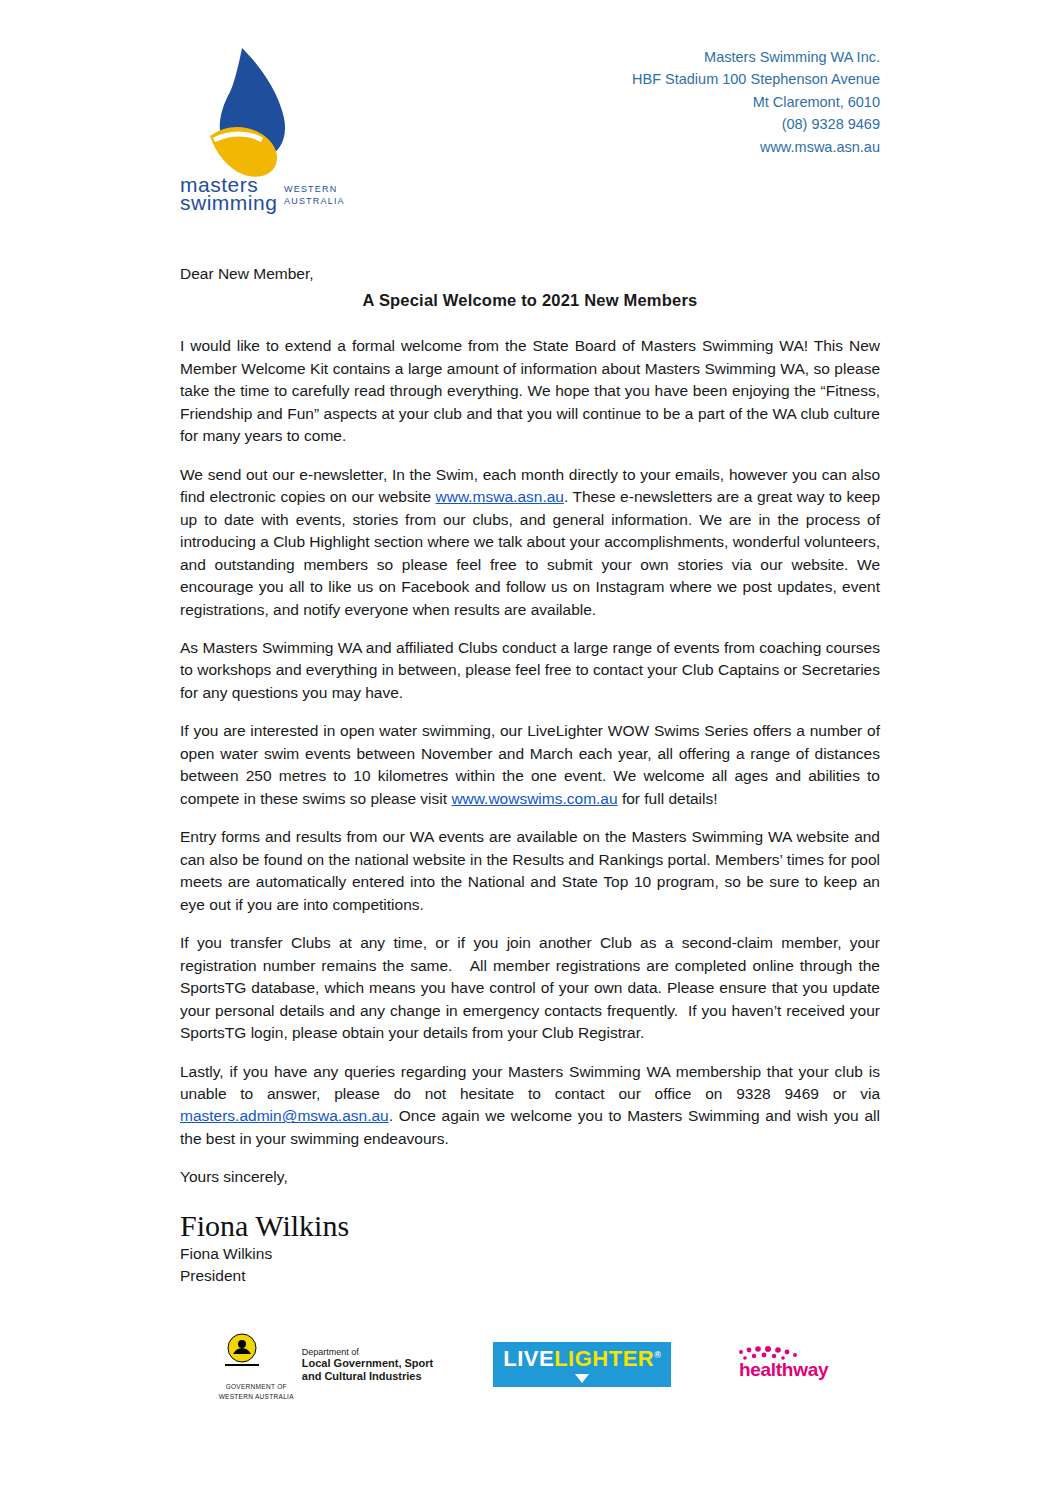masters swimming WESTERN AUSTRALIA
Masters Swimming WA Inc.
HBF Stadium 100 Stephenson Avenue
Mt Claremont, 6010
(08) 9328 9469
www.mswa.asn.au
Dear New Member,
A Special Welcome to 2021 New Members
I would like to extend a formal welcome from the State Board of Masters Swimming WA! This New Member Welcome Kit contains a large amount of information about Masters Swimming WA, so please take the time to carefully read through everything. We hope that you have been enjoying the “Fitness, Friendship and Fun” aspects at your club and that you will continue to be a part of the WA club culture for many years to come.
We send out our e-newsletter, In the Swim, each month directly to your emails, however you can also find electronic copies on our website www.mswa.asn.au. These e-newsletters are a great way to keep up to date with events, stories from our clubs, and general information. We are in the process of introducing a Club Highlight section where we talk about your accomplishments, wonderful volunteers, and outstanding members so please feel free to submit your own stories via our website. We encourage you all to like us on Facebook and follow us on Instagram where we post updates, event registrations, and notify everyone when results are available.
As Masters Swimming WA and affiliated Clubs conduct a large range of events from coaching courses to workshops and everything in between, please feel free to contact your Club Captains or Secretaries for any questions you may have.
If you are interested in open water swimming, our LiveLighter WOW Swims Series offers a number of open water swim events between November and March each year, all offering a range of distances between 250 metres to 10 kilometres within the one event. We welcome all ages and abilities to compete in these swims so please visit www.wowswims.com.au for full details!
Entry forms and results from our WA events are available on the Masters Swimming WA website and can also be found on the national website in the Results and Rankings portal. Members’ times for pool meets are automatically entered into the National and State Top 10 program, so be sure to keep an eye out if you are into competitions.
If you transfer Clubs at any time, or if you join another Club as a second-claim member, your registration number remains the same. All member registrations are completed online through the SportsTG database, which means you have control of your own data. Please ensure that you update your personal details and any change in emergency contacts frequently. If you haven’t received your SportsTG login, please obtain your details from your Club Registrar.
Lastly, if you have any queries regarding your Masters Swimming WA membership that your club is unable to answer, please do not hesitate to contact our office on 9328 9469 or via masters.admin@mswa.asn.au. Once again we welcome you to Masters Swimming and wish you all the best in your swimming endeavours.
Yours sincerely,
Fiona Wilkins
Fiona Wilkins
President
GOVERNMENT OF
WESTERN AUSTRALIA
Department of
Local Government, Sport
and Cultural Industries
LIVELIGHTER®
healthway